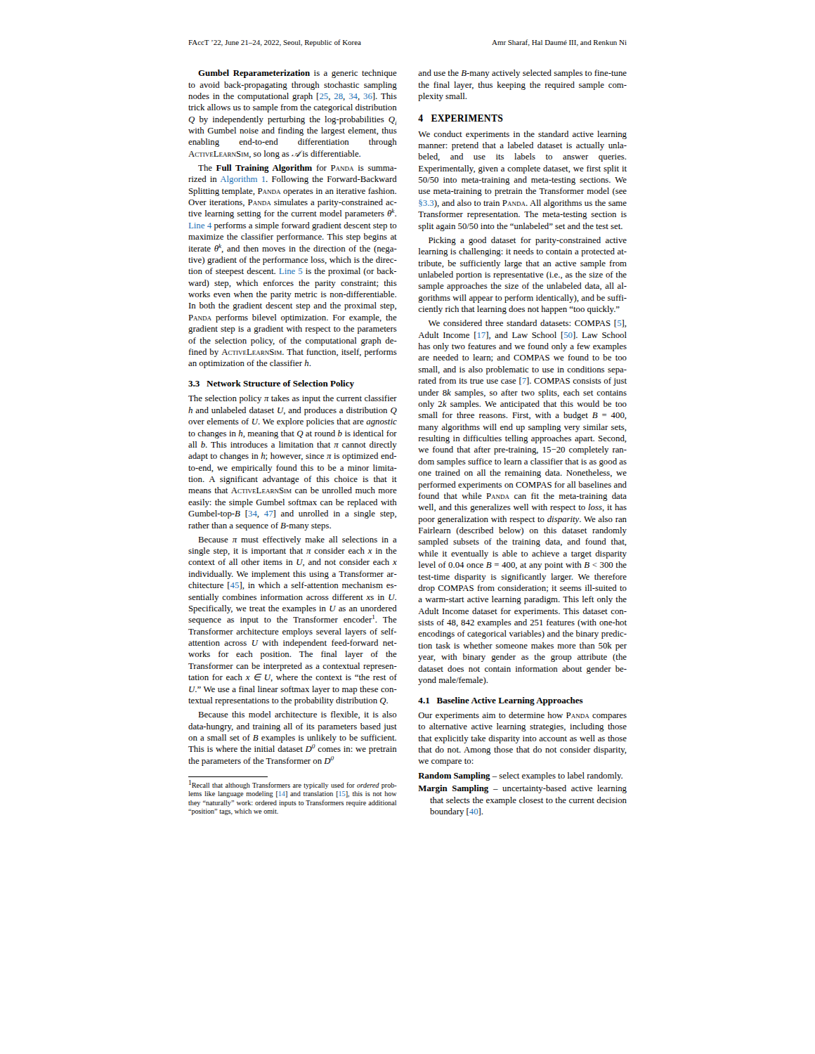FAccT ’22, June 21–24, 2022, Seoul, Republic of Korea
Amr Sharaf, Hal Daumé III, and Renkun Ni
Gumbel Reparameterization is a generic technique to avoid back-propagating through stochastic sampling nodes in the computational graph [25, 28, 34, 36]. This trick allows us to sample from the categorical distribution Q by independently perturbing the log-probabilities Qi with Gumbel noise and finding the largest element, thus enabling end-to-end differentiation through ActiveLearnSim, so long as 𝒜 is differentiable.
The Full Training Algorithm for Panda is summarized in Algorithm 1. Following the Forward-Backward Splitting template, Panda operates in an iterative fashion. Over iterations, Panda simulates a parity-constrained active learning setting for the current model parameters θk. Line 4 performs a simple forward gradient descent step to maximize the classifier performance. This step begins at iterate θk, and then moves in the direction of the (negative) gradient of the performance loss, which is the direction of steepest descent. Line 5 is the proximal (or backward) step, which enforces the parity constraint; this works even when the parity metric is non-differentiable. In both the gradient descent step and the proximal step, Panda performs bilevel optimization. For example, the gradient step is a gradient with respect to the parameters of the selection policy, of the computational graph defined by ActiveLearnSim. That function, itself, performs an optimization of the classifier h.
3.3 Network Structure of Selection Policy
The selection policy π takes as input the current classifier h and unlabeled dataset U, and produces a distribution Q over elements of U. We explore policies that are agnostic to changes in h, meaning that Q at round b is identical for all b. This introduces a limitation that π cannot directly adapt to changes in h; however, since π is optimized end-to-end, we empirically found this to be a minor limitation. A significant advantage of this choice is that it means that ActiveLearnSim can be unrolled much more easily: the simple Gumbel softmax can be replaced with Gumbel-top-B [34, 47] and unrolled in a single step, rather than a sequence of B-many steps.
Because π must effectively make all selections in a single step, it is important that π consider each x in the context of all other items in U, and not consider each x individually. We implement this using a Transformer architecture [45], in which a self-attention mechanism essentially combines information across different xs in U. Specifically, we treat the examples in U as an unordered sequence as input to the Transformer encoder1. The Transformer architecture employs several layers of self-attention across U with independent feed-forward networks for each position. The final layer of the Transformer can be interpreted as a contextual representation for each x ∈ U, where the context is “the rest of U.” We use a final linear softmax layer to map these contextual representations to the probability distribution Q.
Because this model architecture is flexible, it is also data-hungry, and training all of its parameters based just on a small set of B examples is unlikely to be sufficient. This is where the initial dataset D0 comes in: we pretrain the parameters of the Transformer on D0
1Recall that although Transformers are typically used for ordered problems like language modeling [14] and translation [15], this is not how they “naturally” work: ordered inputs to Transformers require additional “position” tags, which we omit.
and use the B-many actively selected samples to fine-tune the final layer, thus keeping the required sample complexity small.
4 EXPERIMENTS
We conduct experiments in the standard active learning manner: pretend that a labeled dataset is actually unlabeled, and use its labels to answer queries. Experimentally, given a complete dataset, we first split it 50/50 into meta-training and meta-testing sections. We use meta-training to pretrain the Transformer model (see §3.3), and also to train Panda. All algorithms us the same Transformer representation. The meta-testing section is split again 50/50 into the “unlabeled” set and the test set.
Picking a good dataset for parity-constrained active learning is challenging: it needs to contain a protected attribute, be sufficiently large that an active sample from unlabeled portion is representative (i.e., as the size of the sample approaches the size of the unlabeled data, all algorithms will appear to perform identically), and be sufficiently rich that learning does not happen “too quickly.”
We considered three standard datasets: COMPAS [5], Adult Income [17], and Law School [50]. Law School has only two features and we found only a few examples are needed to learn; and COMPAS we found to be too small, and is also problematic to use in conditions separated from its true use case [7]. COMPAS consists of just under 8k samples, so after two splits, each set contains only 2k samples. We anticipated that this would be too small for three reasons. First, with a budget B = 400, many algorithms will end up sampling very similar sets, resulting in difficulties telling approaches apart. Second, we found that after pre-training, 15−20 completely random samples suffice to learn a classifier that is as good as one trained on all the remaining data. Nonetheless, we performed experiments on COMPAS for all baselines and found that while Panda can fit the meta-training data well, and this generalizes well with respect to loss, it has poor generalization with respect to disparity. We also ran Fairlearn (described below) on this dataset randomly sampled subsets of the training data, and found that, while it eventually is able to achieve a target disparity level of 0.04 once B = 400, at any point with B < 300 the test-time disparity is significantly larger. We therefore drop COMPAS from consideration; it seems ill-suited to a warm-start active learning paradigm. This left only the Adult Income dataset for experiments. This dataset consists of 48, 842 examples and 251 features (with one-hot encodings of categorical variables) and the binary prediction task is whether someone makes more than 50k per year, with binary gender as the group attribute (the dataset does not contain information about gender beyond male/female).
4.1 Baseline Active Learning Approaches
Our experiments aim to determine how Panda compares to alternative active learning strategies, including those that explicitly take disparity into account as well as those that do not. Among those that do not consider disparity, we compare to:
Random Sampling – select examples to label randomly.
Margin Sampling – uncertainty-based active learning that selects the example closest to the current decision boundary [40].